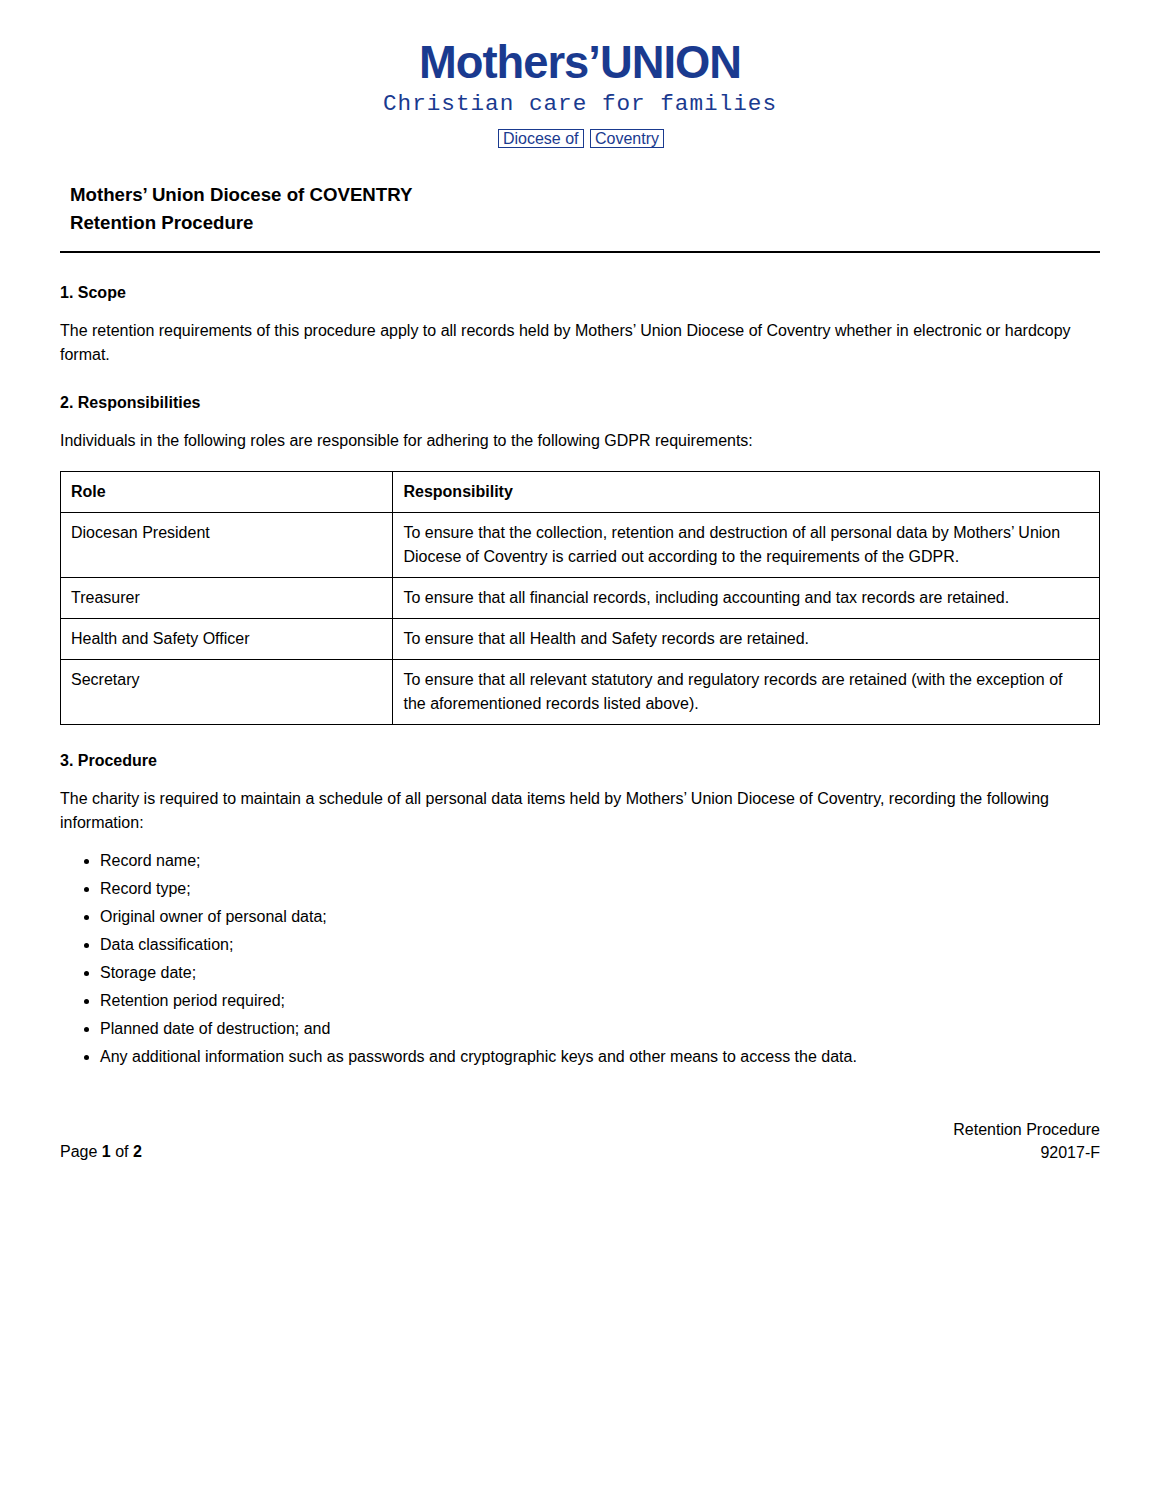Mothers’UNION
Christian care for families
Diocese of Coventry
Mothers’ Union Diocese of COVENTRY Retention Procedure
1. Scope
The retention requirements of this procedure apply to all records held by Mothers’ Union Diocese of Coventry whether in electronic or hardcopy format.
2. Responsibilities
Individuals in the following roles are responsible for adhering to the following GDPR requirements:
| Role | Responsibility |
| --- | --- |
| Diocesan President | To ensure that the collection, retention and destruction of all personal data by Mothers’ Union Diocese of Coventry is carried out according to the requirements of the GDPR. |
| Treasurer | To ensure that all financial records, including accounting and tax records are retained. |
| Health and Safety Officer | To ensure that all Health and Safety records are retained. |
| Secretary | To ensure that all relevant statutory and regulatory records are retained (with the exception of the aforementioned records listed above). |
3. Procedure
The charity is required to maintain a schedule of all personal data items held by Mothers’ Union Diocese of Coventry, recording the following information:
Record name;
Record type;
Original owner of personal data;
Data classification;
Storage date;
Retention period required;
Planned date of destruction; and
Any additional information such as passwords and cryptographic keys and other means to access the data.
Page 1 of 2
Retention Procedure
92017-F